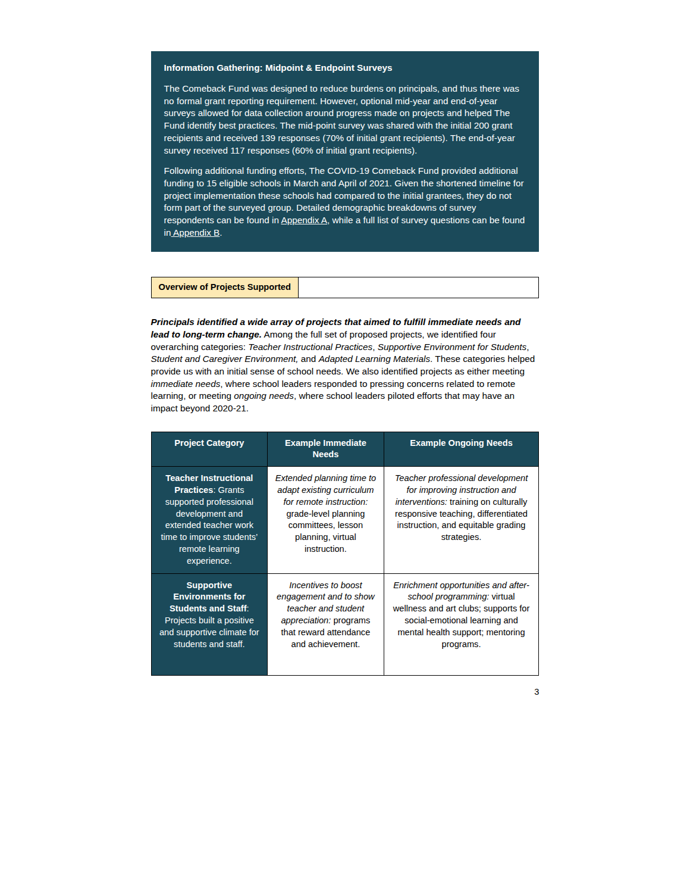Information Gathering: Midpoint & Endpoint Surveys
The Comeback Fund was designed to reduce burdens on principals, and thus there was no formal grant reporting requirement. However, optional mid-year and end-of-year surveys allowed for data collection around progress made on projects and helped The Fund identify best practices. The mid-point survey was shared with the initial 200 grant recipients and received 139 responses (70% of initial grant recipients). The end-of-year survey received 117 responses (60% of initial grant recipients).
Following additional funding efforts, The COVID-19 Comeback Fund provided additional funding to 15 eligible schools in March and April of 2021. Given the shortened timeline for project implementation these schools had compared to the initial grantees, they do not form part of the surveyed group. Detailed demographic breakdowns of survey respondents can be found in Appendix A, while a full list of survey questions can be found in Appendix B.
Overview of Projects Supported
Principals identified a wide array of projects that aimed to fulfill immediate needs and lead to long-term change. Among the full set of proposed projects, we identified four overarching categories: Teacher Instructional Practices, Supportive Environment for Students, Student and Caregiver Environment, and Adapted Learning Materials. These categories helped provide us with an initial sense of school needs. We also identified projects as either meeting immediate needs, where school leaders responded to pressing concerns related to remote learning, or meeting ongoing needs, where school leaders piloted efforts that may have an impact beyond 2020-21.
| Project Category | Example Immediate Needs | Example Ongoing Needs |
| --- | --- | --- |
| Teacher Instructional Practices : Grants supported professional development and extended teacher work time to improve students’ remote learning experience. | Extended planning time to adapt existing curriculum for remote instruction: grade-level planning committees, lesson planning, virtual instruction. | Teacher professional development for improving instruction and interventions: training on culturally responsive teaching, differentiated instruction, and equitable grading strategies. |
| Supportive Environments for Students and Staff : Projects built a positive and supportive climate for students and staff. | Incentives to boost engagement and to show teacher and student appreciation: programs that reward attendance and achievement. | Enrichment opportunities and after-school programming: virtual wellness and art clubs; supports for social-emotional learning and mental health support; mentoring programs. |
3